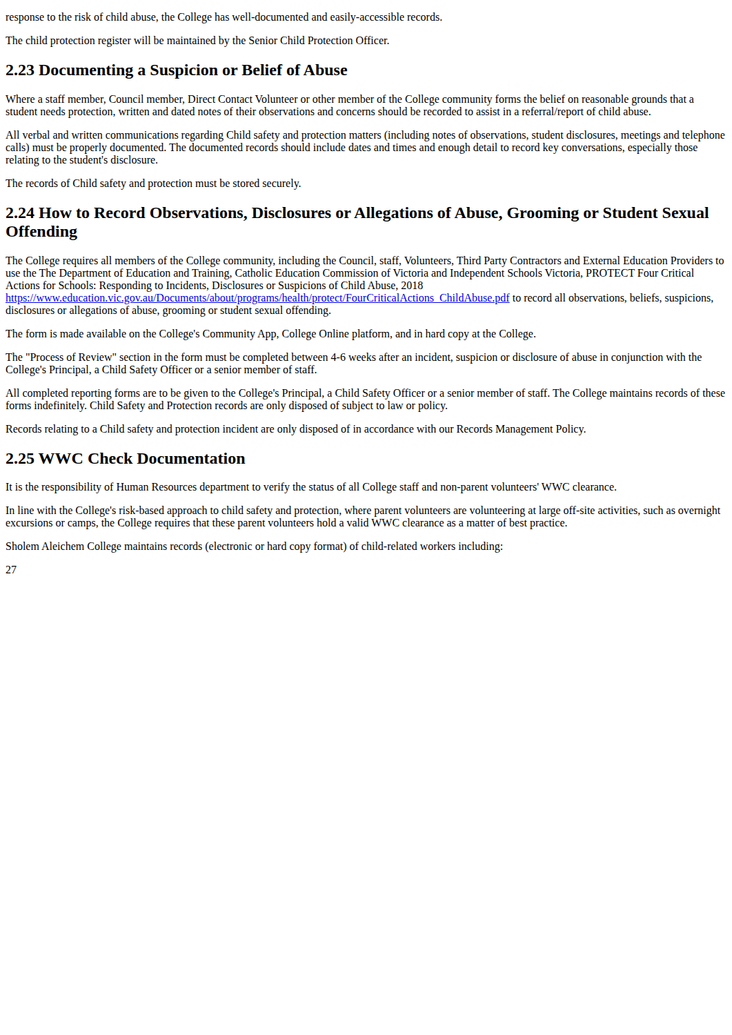response to the risk of child abuse, the College has well-documented and easily-accessible records.
The child protection register will be maintained by the Senior Child Protection Officer.
2.23 Documenting a Suspicion or Belief of Abuse
Where a staff member, Council member, Direct Contact Volunteer or other member of the College community forms the belief on reasonable grounds that a student needs protection, written and dated notes of their observations and concerns should be recorded to assist in a referral/report of child abuse.
All verbal and written communications regarding Child safety and protection matters (including notes of observations, student disclosures, meetings and telephone calls) must be properly documented. The documented records should include dates and times and enough detail to record key conversations, especially those relating to the student's disclosure.
The records of Child safety and protection must be stored securely.
2.24 How to Record Observations, Disclosures or Allegations of Abuse, Grooming or Student Sexual Offending
The College requires all members of the College community, including the Council, staff, Volunteers, Third Party Contractors and External Education Providers to use the The Department of Education and Training, Catholic Education Commission of Victoria and Independent Schools Victoria, PROTECT Four Critical Actions for Schools: Responding to Incidents, Disclosures or Suspicions of Child Abuse, 2018 https://www.education.vic.gov.au/Documents/about/programs/health/protect/FourCriticalActions_ChildAbuse.pdf to record all observations, beliefs, suspicions, disclosures or allegations of abuse, grooming or student sexual offending.
The form is made available on the College's Community App, College Online platform, and in hard copy at the College.
The "Process of Review" section in the form must be completed between 4-6 weeks after an incident, suspicion or disclosure of abuse in conjunction with the College's Principal, a Child Safety Officer or a senior member of staff.
All completed reporting forms are to be given to the College's Principal, a Child Safety Officer or a senior member of staff. The College maintains records of these forms indefinitely. Child Safety and Protection records are only disposed of subject to law or policy.
Records relating to a Child safety and protection incident are only disposed of in accordance with our Records Management Policy.
2.25 WWC Check Documentation
It is the responsibility of Human Resources department to verify the status of all College staff and non-parent volunteers' WWC clearance.
In line with the College's risk-based approach to child safety and protection, where parent volunteers are volunteering at large off-site activities, such as overnight excursions or camps, the College requires that these parent volunteers hold a valid WWC clearance as a matter of best practice.
Sholem Aleichem College maintains records (electronic or hard copy format) of child-related workers including:
27